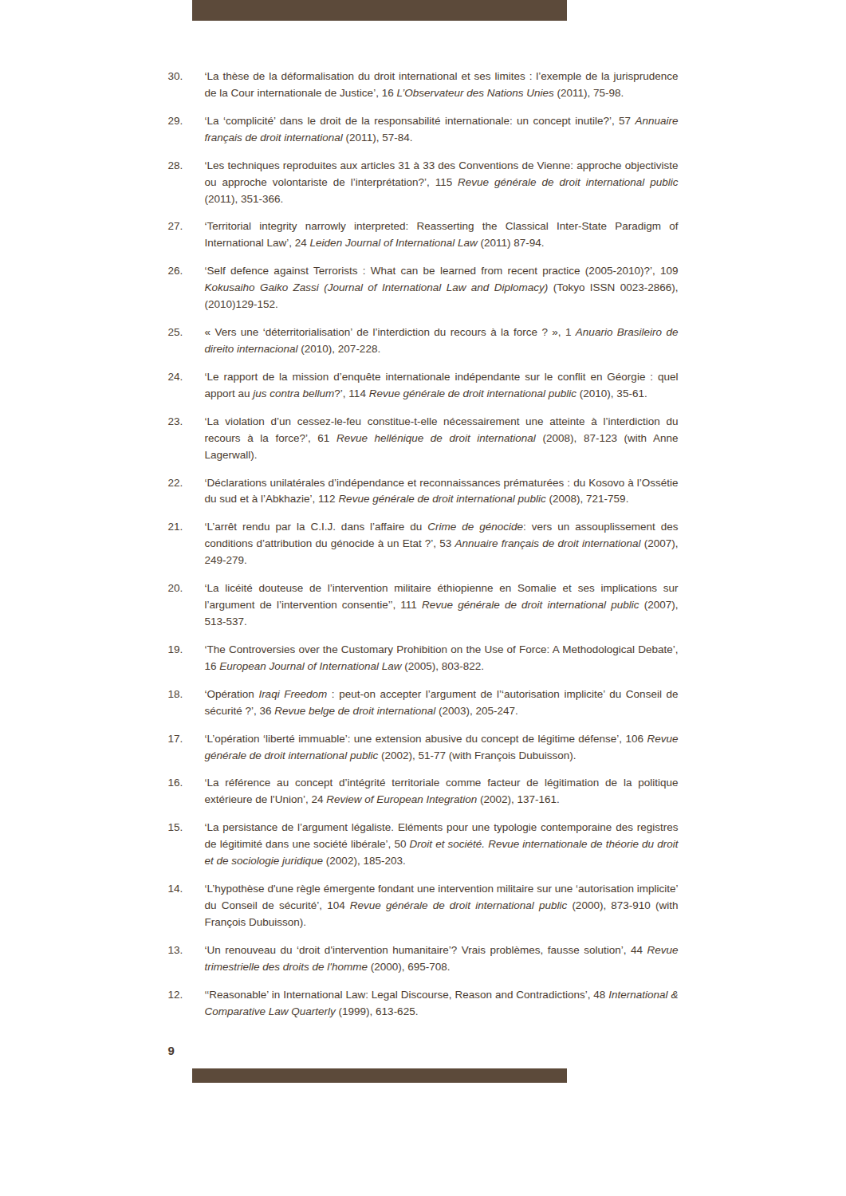30. ‘La thèse de la déformalisation du droit international et ses limites : l’exemple de la jurisprudence de la Cour internationale de Justice’, 16 L’Observateur des Nations Unies (2011), 75-98.
29. ‘La ‘complicité’ dans le droit de la responsabilité internationale: un concept inutile?’, 57 Annuaire français de droit international (2011), 57-84.
28. ‘Les techniques reproduites aux articles 31 à 33 des Conventions de Vienne: approche objectiviste ou approche volontariste de l’interprétation?’, 115 Revue générale de droit international public (2011), 351-366.
27. ‘Territorial integrity narrowly interpreted: Reasserting the Classical Inter-State Paradigm of International Law’, 24 Leiden Journal of International Law (2011) 87-94.
26. ‘Self defence against Terrorists : What can be learned from recent practice (2005-2010)?’, 109 Kokusaiho Gaiko Zassi (Journal of International Law and Diplomacy) (Tokyo ISSN 0023-2866), (2010)129-152.
25. « Vers une ‘déterritorialisation’ de l’interdiction du recours à la force ? », 1 Anuario Brasileiro de direito internacional (2010), 207-228.
24. ‘Le rapport de la mission d’enquête internationale indépendante sur le conflit en Géorgie : quel apport au jus contra bellum?’, 114 Revue générale de droit international public (2010), 35-61.
23. ‘La violation d’un cessez-le-feu constitue-t-elle nécessairement une atteinte à l’interdiction du recours à la force?’, 61 Revue hellénique de droit international (2008), 87-123 (with Anne Lagerwall).
22. ‘Déclarations unilatérales d’indépendance et reconnaissances prématurées : du Kosovo à l’Ossétie du sud et à l’Abkhazie’, 112 Revue générale de droit international public (2008), 721-759.
21. ‘L’arrêt rendu par la C.I.J. dans l’affaire du Crime de génocide: vers un assouplissement des conditions d’attribution du génocide à un Etat ?’, 53 Annuaire français de droit international (2007), 249-279.
20. ‘La licéité douteuse de l’intervention militaire éthiopienne en Somalie et ses implications sur l’argument de l’intervention consentie’’, 111 Revue générale de droit international public (2007), 513-537.
19. ‘The Controversies over the Customary Prohibition on the Use of Force: A Methodological Debate’, 16 European Journal of International Law (2005), 803-822.
18. ‘Opération Iraqi Freedom : peut-on accepter l’argument de l’‘autorisation implicite’ du Conseil de sécurité ?’, 36 Revue belge de droit international (2003), 205-247.
17. ‘L’opération ‘liberté immuable’: une extension abusive du concept de légitime défense’, 106 Revue générale de droit international public (2002), 51-77 (with François Dubuisson).
16. ‘La référence au concept d’intégrité territoriale comme facteur de légitimation de la politique extérieure de l'Union’, 24 Review of European Integration (2002), 137-161.
15. ‘La persistance de l’argument légaliste. Eléments pour une typologie contemporaine des registres de légitimité dans une société libérale’, 50 Droit et société. Revue internationale de théorie du droit et de sociologie juridique (2002), 185-203.
14. ‘L’hypothèse d'une règle émergente fondant une intervention militaire sur une ‘autorisation implicite’ du Conseil de sécurité’, 104 Revue générale de droit international public (2000), 873-910 (with François Dubuisson).
13. ‘Un renouveau du ‘droit d'intervention humanitaire’? Vrais problèmes, fausse solution’, 44 Revue trimestrielle des droits de l'homme (2000), 695-708.
12. ‘‘Reasonable’ in International Law: Legal Discourse, Reason and Contradictions’, 48 International & Comparative Law Quarterly (1999), 613-625.
9